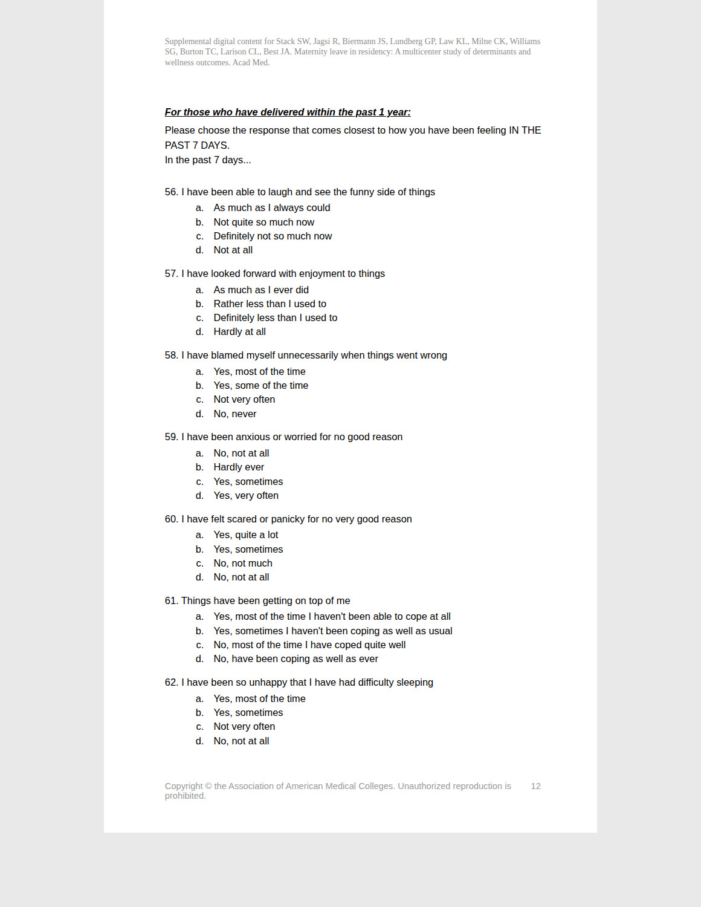Supplemental digital content for Stack SW, Jagsi R, Biermann JS, Lundberg GP, Law KL, Milne CK, Williams SG, Burton TC, Larison CL, Best JA. Maternity leave in residency: A multicenter study of determinants and wellness outcomes. Acad Med.
For those who have delivered within the past 1 year:
Please choose the response that comes closest to how you have been feeling IN THE PAST 7 DAYS.
In the past 7 days...
56. I have been able to laugh and see the funny side of things
As much as I always could
Not quite so much now
Definitely not so much now
Not at all
57. I have looked forward with enjoyment to things
As much as I ever did
Rather less than I used to
Definitely less than I used to
Hardly at all
58. I have blamed myself unnecessarily when things went wrong
Yes, most of the time
Yes, some of the time
Not very often
No, never
59. I have been anxious or worried for no good reason
No, not at all
Hardly ever
Yes, sometimes
Yes, very often
60. I have felt scared or panicky for no very good reason
Yes, quite a lot
Yes, sometimes
No, not much
No, not at all
61. Things have been getting on top of me
Yes, most of the time I haven't been able to cope at all
Yes, sometimes I haven't been coping as well as usual
No, most of the time I have coped quite well
No, have been coping as well as ever
62. I have been so unhappy that I have had difficulty sleeping
Yes, most of the time
Yes, sometimes
Not very often
No, not at all
Copyright © the Association of American Medical Colleges. Unauthorized reproduction is prohibited. 12